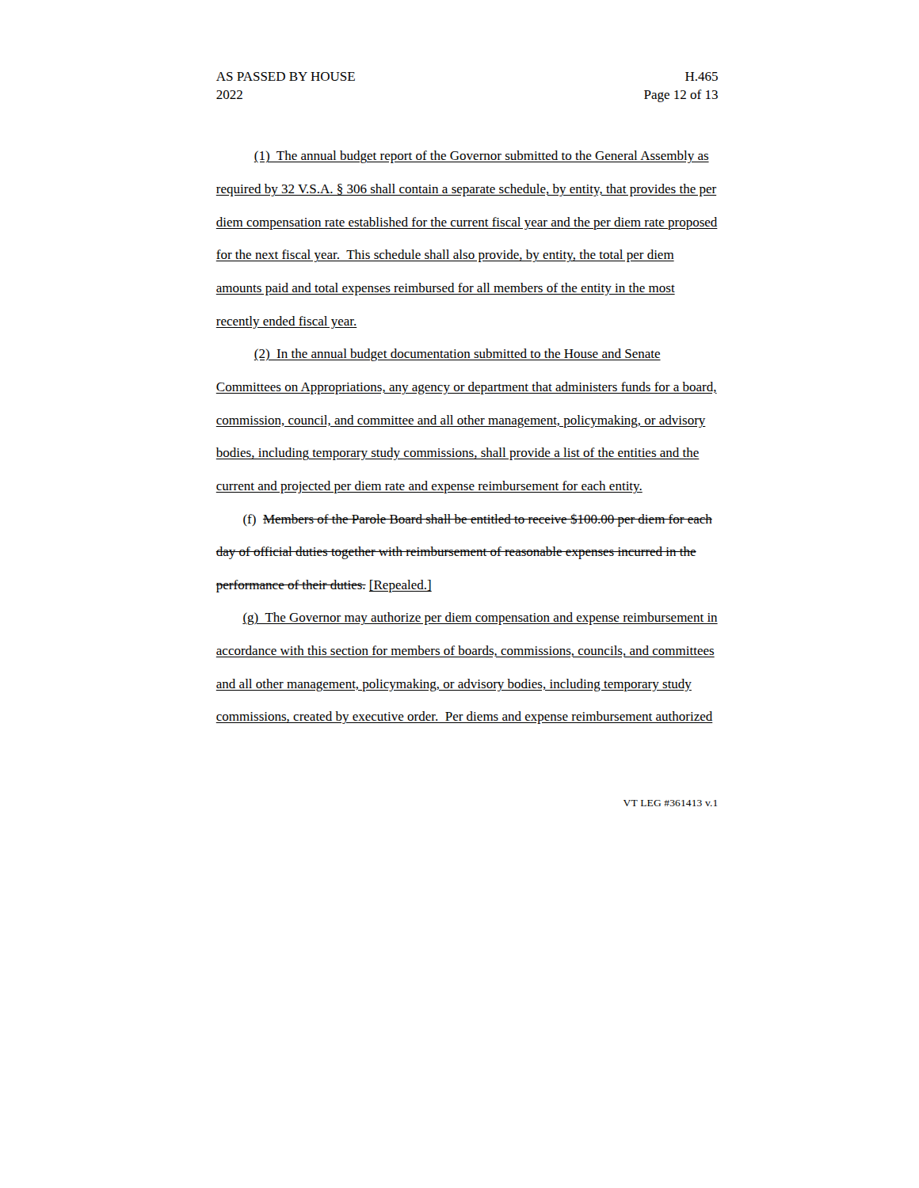AS PASSED BY HOUSE 2022
H.465 Page 12 of 13
(1) The annual budget report of the Governor submitted to the General Assembly as required by 32 V.S.A. § 306 shall contain a separate schedule, by entity, that provides the per diem compensation rate established for the current fiscal year and the per diem rate proposed for the next fiscal year. This schedule shall also provide, by entity, the total per diem amounts paid and total expenses reimbursed for all members of the entity in the most recently ended fiscal year.
(2) In the annual budget documentation submitted to the House and Senate Committees on Appropriations, any agency or department that administers funds for a board, commission, council, and committee and all other management, policymaking, or advisory bodies, including temporary study commissions, shall provide a list of the entities and the current and projected per diem rate and expense reimbursement for each entity.
(f) Members of the Parole Board shall be entitled to receive $100.00 per diem for each day of official duties together with reimbursement of reasonable expenses incurred in the performance of their duties. [Repealed.]
(g) The Governor may authorize per diem compensation and expense reimbursement in accordance with this section for members of boards, commissions, councils, and committees and all other management, policymaking, or advisory bodies, including temporary study commissions, created by executive order. Per diems and expense reimbursement authorized
VT LEG #361413 v.1